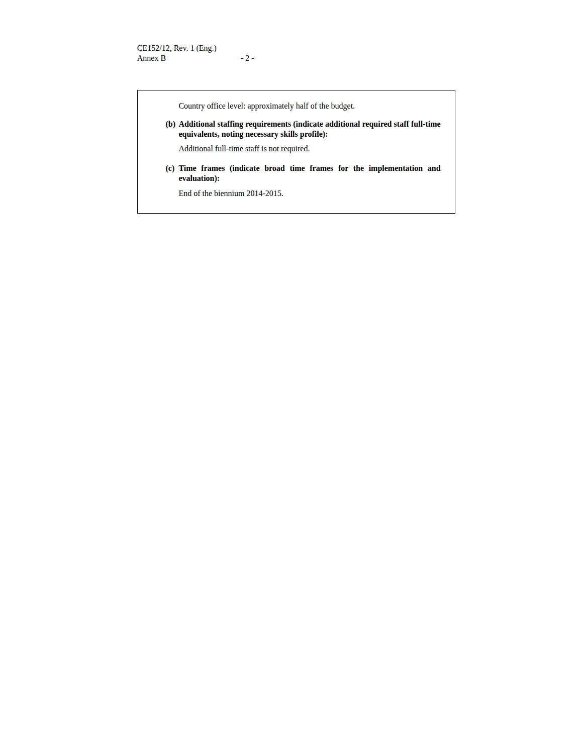CE152/12, Rev. 1 (Eng.)
Annex B - 2 -
Country office level: approximately half of the budget.
(b)
Additional staffing requirements (indicate additional required staff full-time equivalents, noting necessary skills profile):
Additional full-time staff is not required.
(c)
Time frames (indicate broad time frames for the implementation and evaluation):
End of the biennium 2014-2015.